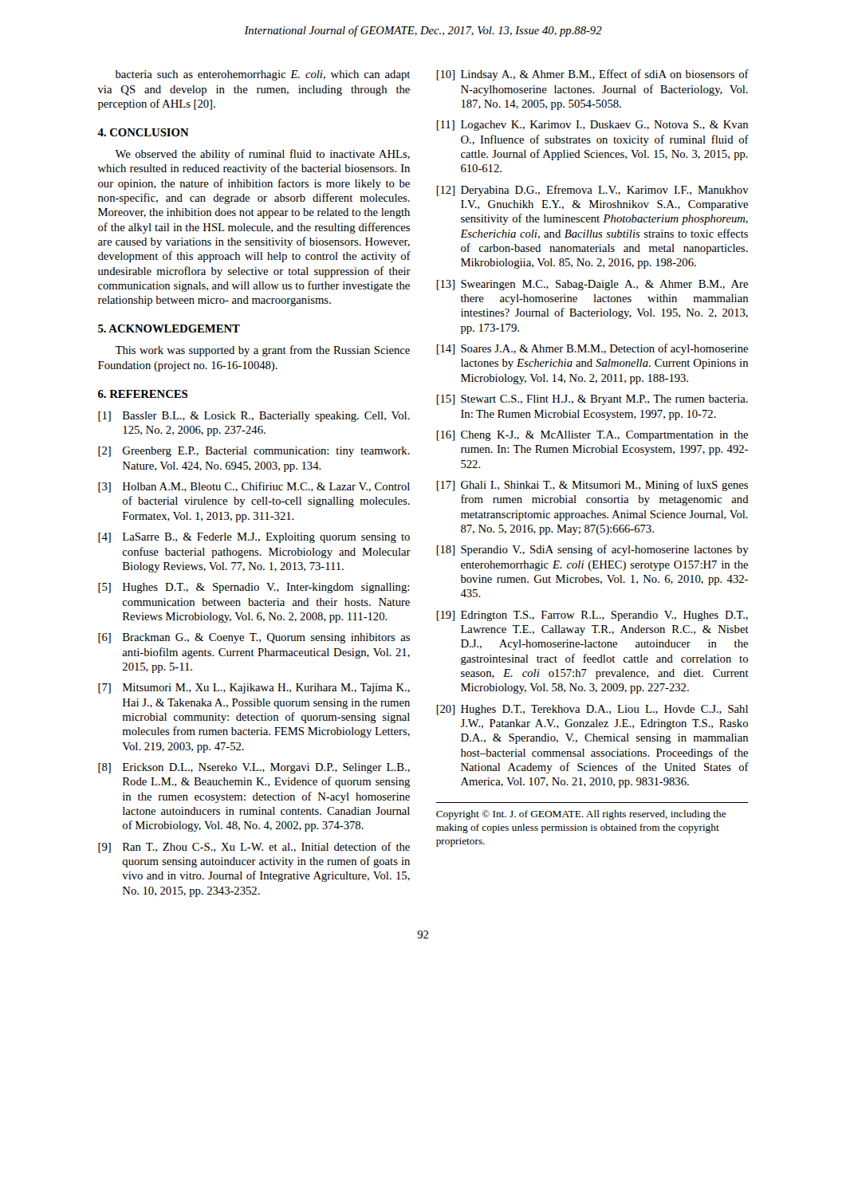International Journal of GEOMATE, Dec., 2017, Vol. 13, Issue 40, pp.88-92
bacteria such as enterohemorrhagic E. coli, which can adapt via QS and develop in the rumen, including through the perception of AHLs [20].
4. Conclusion
We observed the ability of ruminal fluid to inactivate AHLs, which resulted in reduced reactivity of the bacterial biosensors. In our opinion, the nature of inhibition factors is more likely to be non-specific, and can degrade or absorb different molecules. Moreover, the inhibition does not appear to be related to the length of the alkyl tail in the HSL molecule, and the resulting differences are caused by variations in the sensitivity of biosensors. However, development of this approach will help to control the activity of undesirable microflora by selective or total suppression of their communication signals, and will allow us to further investigate the relationship between micro- and macroorganisms.
5. Acknowledgement
This work was supported by a grant from the Russian Science Foundation (project no. 16-16-10048).
6. References
Bassler B.L., & Losick R., Bacterially speaking. Cell, Vol. 125, No. 2, 2006, pp. 237-246.
Greenberg E.P., Bacterial communication: tiny teamwork. Nature, Vol. 424, No. 6945, 2003, pp. 134.
Holban A.M., Bleotu C., Chifiriuc M.C., & Lazar V., Control of bacterial virulence by cell-to-cell signalling molecules. Formatex, Vol. 1, 2013, pp. 311-321.
LaSarre B., & Federle M.J., Exploiting quorum sensing to confuse bacterial pathogens. Microbiology and Molecular Biology Reviews, Vol. 77, No. 1, 2013, 73-111.
Hughes D.T., & Spernadio V., Inter-kingdom signalling: communication between bacteria and their hosts. Nature Reviews Microbiology, Vol. 6, No. 2, 2008, pp. 111-120.
Brackman G., & Coenye T., Quorum sensing inhibitors as anti-biofilm agents. Current Pharmaceutical Design, Vol. 21, 2015, pp. 5-11.
Mitsumori M., Xu L., Kajikawa H., Kurihara M., Tajima K., Hai J., & Takenaka A., Possible quorum sensing in the rumen microbial community: detection of quorum-sensing signal molecules from rumen bacteria. FEMS Microbiology Letters, Vol. 219, 2003, pp. 47-52.
Erickson D.L., Nsereko V.L., Morgavi D.P., Selinger L.B., Rode L.M., & Beauchemin K., Evidence of quorum sensing in the rumen ecosystem: detection of N-acyl homoserine lactone autoinducers in ruminal contents. Canadian Journal of Microbiology, Vol. 48, No. 4, 2002, pp. 374-378.
Ran T., Zhou C-S., Xu L-W. et al., Initial detection of the quorum sensing autoinducer activity in the rumen of goats in vivo and in vitro. Journal of Integrative Agriculture, Vol. 15, No. 10, 2015, pp. 2343-2352.
Lindsay A., & Ahmer B.M., Effect of sdiA on biosensors of N-acylhomoserine lactones. Journal of Bacteriology, Vol. 187, No. 14, 2005, pp. 5054-5058.
Logachev K., Karimov I., Duskaev G., Notova S., & Kvan O., Influence of substrates on toxicity of ruminal fluid of cattle. Journal of Applied Sciences, Vol. 15, No. 3, 2015, pp. 610-612.
Deryabina D.G., Efremova L.V., Karimov I.F., Manukhov I.V., Gnuchikh E.Y., & Miroshnikov S.A., Comparative sensitivity of the luminescent Photobacterium phosphoreum, Escherichia coli, and Bacillus subtilis strains to toxic effects of carbon-based nanomaterials and metal nanoparticles. Mikrobiologiia, Vol. 85, No. 2, 2016, pp. 198-206.
Swearingen M.C., Sabag-Daigle A., & Ahmer B.M., Are there acyl-homoserine lactones within mammalian intestines? Journal of Bacteriology, Vol. 195, No. 2, 2013, pp. 173-179.
Soares J.A., & Ahmer B.M.M., Detection of acyl-homoserine lactones by Escherichia and Salmonella. Current Opinions in Microbiology, Vol. 14, No. 2, 2011, pp. 188-193.
Stewart C.S., Flint H.J., & Bryant M.P., The rumen bacteria. In: The Rumen Microbial Ecosystem, 1997, pp. 10-72.
Cheng K-J., & McAllister T.A., Compartmentation in the rumen. In: The Rumen Microbial Ecosystem, 1997, pp. 492-522.
Ghali I., Shinkai T., & Mitsumori M., Mining of luxS genes from rumen microbial consortia by metagenomic and metatranscriptomic approaches. Animal Science Journal, Vol. 87, No. 5, 2016, pp. May; 87(5):666-673.
Sperandio V., SdiA sensing of acyl-homoserine lactones by enterohemorrhagic E. coli (EHEC) serotype O157:H7 in the bovine rumen. Gut Microbes, Vol. 1, No. 6, 2010, pp. 432-435.
Edrington T.S., Farrow R.L., Sperandio V., Hughes D.T., Lawrence T.E., Callaway T.R., Anderson R.C., & Nisbet D.J., Acyl-homoserine-lactone autoinducer in the gastrointesinal tract of feedlot cattle and correlation to season, E. coli o157:h7 prevalence, and diet. Current Microbiology, Vol. 58, No. 3, 2009, pp. 227-232.
Hughes D.T., Terekhova D.A., Liou L., Hovde C.J., Sahl J.W., Patankar A.V., Gonzalez J.E., Edrington T.S., Rasko D.A., & Sperandio, V., Chemical sensing in mammalian host–bacterial commensal associations. Proceedings of the National Academy of Sciences of the United States of America, Vol. 107, No. 21, 2010, pp. 9831-9836.
Copyright © Int. J. of GEOMATE. All rights reserved, including the making of copies unless permission is obtained from the copyright proprietors.
92